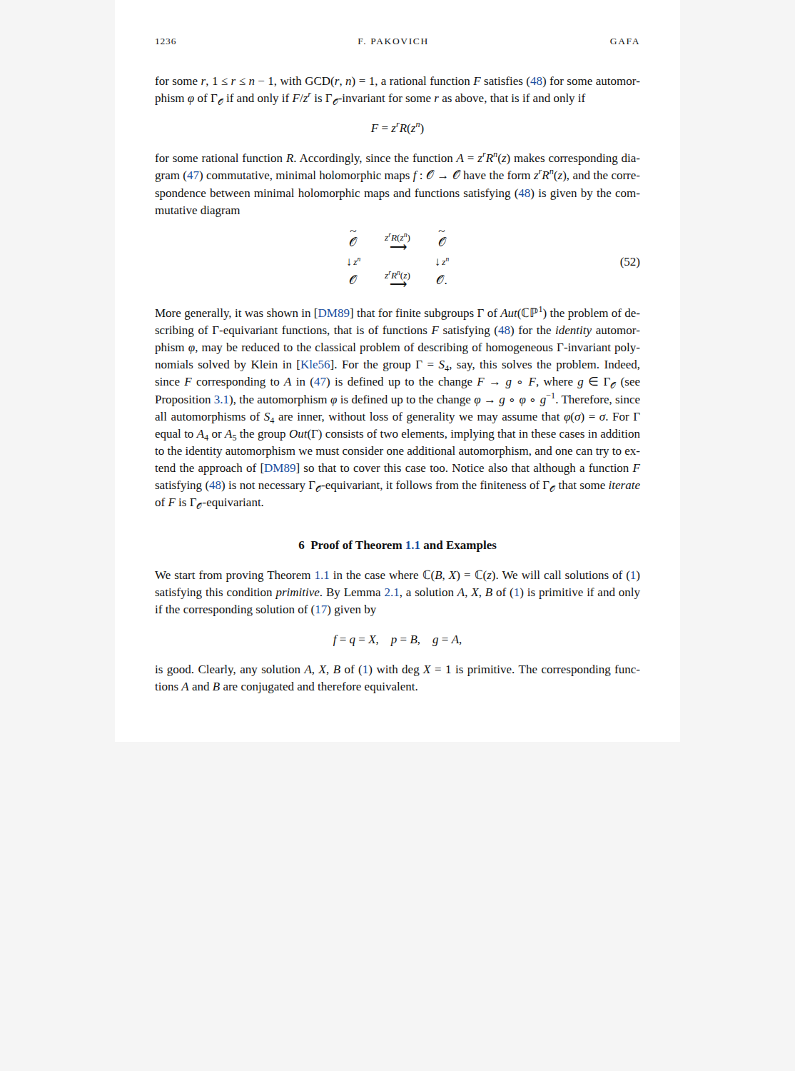1236 F. Pakovich GAFA
for some r, 1 ≤ r ≤ n − 1, with GCD(r, n) = 1, a rational function F satisfies (48) for some automorphism φ of Γ𝒪 if and only if F/zr is Γ𝒪-invariant for some r as above, that is if and only if
F = zrR(zn)
for some rational function R. Accordingly, since the function A = zrRn(z) makes corresponding diagram (47) commutative, minimal holomorphic maps f : 𝒪 → 𝒪 have the form zrRn(z), and the correspondence between minimal holomorphic maps and functions satisfying (48) is given by the commutative diagram
𝒪 zrR(zn)⟶ 𝒪 ↓zn ↓zn 𝒪 zrRn(z)⟶ 𝒪.
(52)
More generally, it was shown in [DM89] that for finite subgroups Γ of Aut(ℂℙ1) the problem of describing of Γ-equivariant functions, that is of functions F satisfying (48) for the identity automorphism φ, may be reduced to the classical problem of describing of homogeneous Γ-invariant polynomials solved by Klein in [Kle56]. For the group Γ = S4, say, this solves the problem. Indeed, since F corresponding to A in (47) is defined up to the change F → g ∘ F, where g ∈ Γ𝒪 (see Proposition 3.1), the automorphism φ is defined up to the change φ → g ∘ φ ∘ g−1. Therefore, since all automorphisms of S4 are inner, without loss of generality we may assume that φ(σ) = σ. For Γ equal to A4 or A5 the group Out(Γ) consists of two elements, implying that in these cases in addition to the identity automorphism we must consider one additional automorphism, and one can try to extend the approach of [DM89] so that to cover this case too. Notice also that although a function F satisfying (48) is not necessary Γ𝒪-equivariant, it follows from the finiteness of Γ𝒪 that some iterate of F is Γ𝒪-equivariant.
6 Proof of Theorem 1.1 and Examples
We start from proving Theorem 1.1 in the case where ℂ(B, X) = ℂ(z). We will call solutions of (1) satisfying this condition primitive. By Lemma 2.1, a solution A, X, B of (1) is primitive if and only if the corresponding solution of (17) given by
f = q = X, p = B, g = A,
is good. Clearly, any solution A, X, B of (1) with deg X = 1 is primitive. The corresponding functions A and B are conjugated and therefore equivalent.